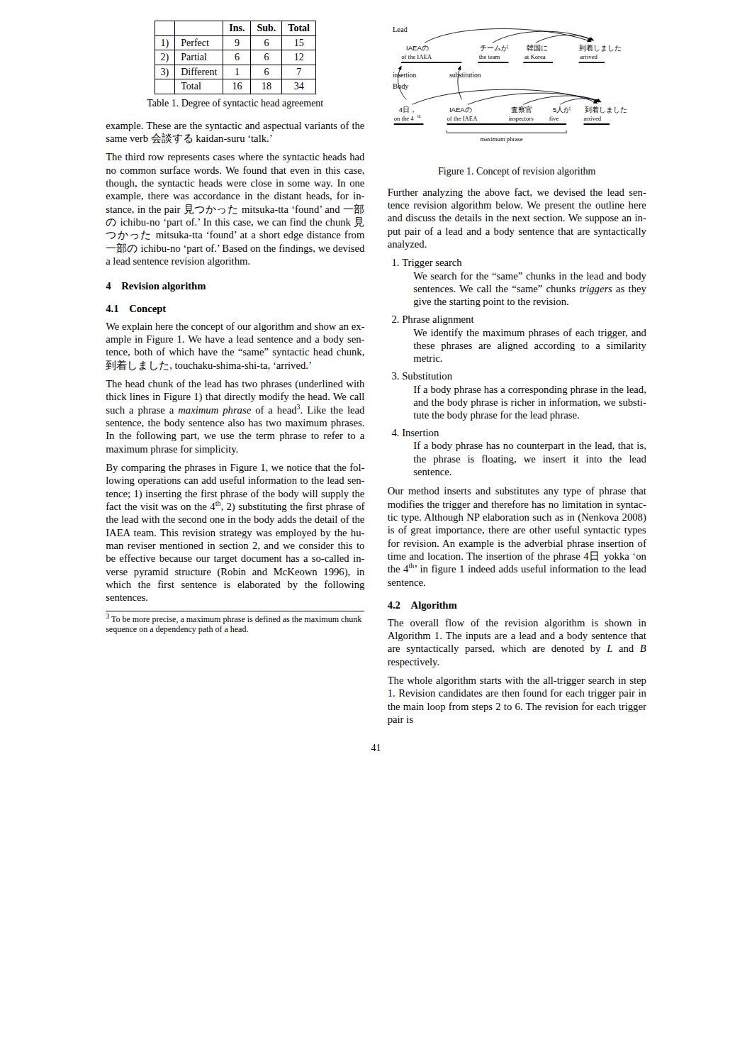| | | Ins. | Sub. | Total |
| --- | --- | --- | --- | --- |
| 1) | Perfect | 9 | 6 | 15 |
| 2) | Partial | 6 | 6 | 12 |
| 3) | Different | 1 | 6 | 7 |
| | Total | 16 | 18 | 34 |
Table 1. Degree of syntactic head agreement
example. These are the syntactic and aspectual variants of the same verb 会談する kaidan-suru ‘talk.’
The third row represents cases where the syntactic heads had no common surface words. We found that even in this case, though, the syntactic heads were close in some way. In one example, there was accordance in the distant heads, for instance, in the pair 見つかった mitsuka-tta ‘found’ and 一部の ichibu-no ‘part of.’ In this case, we can find the chunk 見つかった mitsuka-tta ‘found’ at a short edge distance from 一部の ichibu-no ‘part of.’ Based on the findings, we devised a lead sentence revision algorithm.
4 Revision algorithm
4.1 Concept
We explain here the concept of our algorithm and show an example in Figure 1. We have a lead sentence and a body sentence, both of which have the “same” syntactic head chunk, 到着しました, touchaku-shima-shi-ta, ‘arrived.’
The head chunk of the lead has two phrases (underlined with thick lines in Figure 1) that directly modify the head. We call such a phrase a maximum phrase of a head3. Like the lead sentence, the body sentence also has two maximum phrases. In the following part, we use the term phrase to refer to a maximum phrase for simplicity.
By comparing the phrases in Figure 1, we notice that the following operations can add useful information to the lead sentence; 1) inserting the first phrase of the body will supply the fact the visit was on the 4th, 2) substituting the first phrase of the lead with the second one in the body adds the detail of the IAEA team. This revision strategy was employed by the human reviser mentioned in section 2, and we consider this to be effective because our target document has a so-called inverse pyramid structure (Robin and McKeown 1996), in which the first sentence is elaborated by the following sentences.
3 To be more precise, a maximum phrase is defined as the maximum chunk sequence on a dependency path of a head.
Lead IAEAの チームが 韓国に 到着しました of the IAEA the team at Korea arrived insertion substitution Body 4日， IAEAの 査察官 5人が 到着しました on the 4 th of the IAEA inspectors five arrived maximum phrase
Figure 1. Concept of revision algorithm
Further analyzing the above fact, we devised the lead sentence revision algorithm below. We present the outline here and discuss the details in the next section. We suppose an input pair of a lead and a body sentence that are syntactically analyzed.
Trigger search We search for the “same” chunks in the lead and body sentences. We call the “same” chunks triggers as they give the starting point to the revision.
Phrase alignment We identify the maximum phrases of each trigger, and these phrases are aligned according to a similarity metric.
Substitution If a body phrase has a corresponding phrase in the lead, and the body phrase is richer in information, we substitute the body phrase for the lead phrase.
Insertion If a body phrase has no counterpart in the lead, that is, the phrase is floating, we insert it into the lead sentence.
Our method inserts and substitutes any type of phrase that modifies the trigger and therefore has no limitation in syntactic type. Although NP elaboration such as in (Nenkova 2008) is of great importance, there are other useful syntactic types for revision. An example is the adverbial phrase insertion of time and location. The insertion of the phrase 4日 yokka ‘on the 4th’ in figure 1 indeed adds useful information to the lead sentence.
4.2 Algorithm
The overall flow of the revision algorithm is shown in Algorithm 1. The inputs are a lead and a body sentence that are syntactically parsed, which are denoted by L and B respectively.
The whole algorithm starts with the all-trigger search in step 1. Revision candidates are then found for each trigger pair in the main loop from steps 2 to 6. The revision for each trigger pair is
41